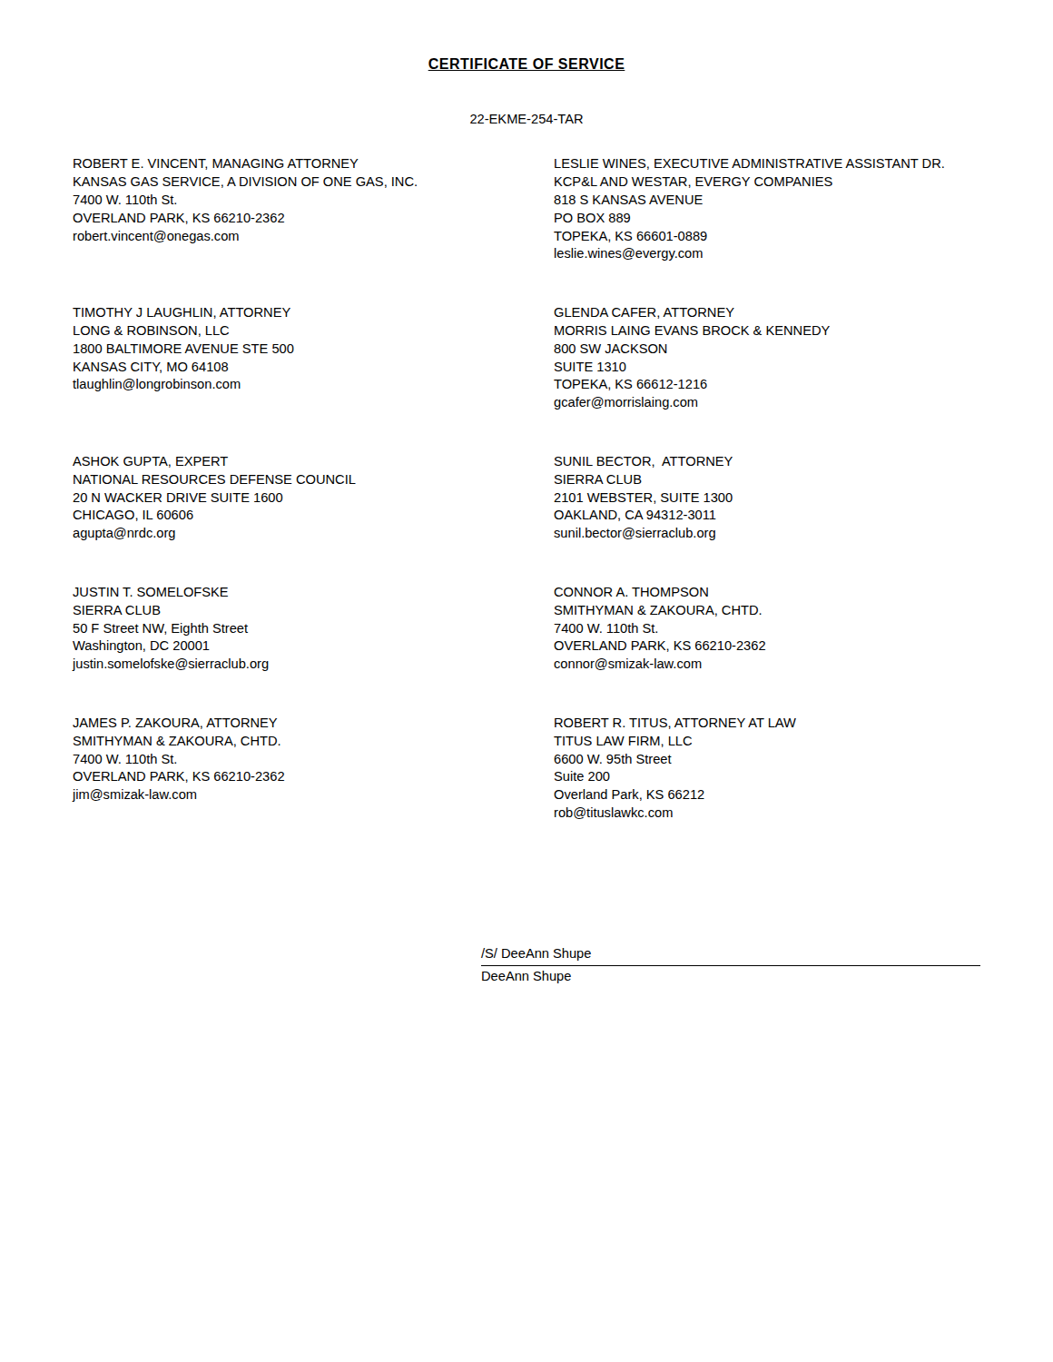CERTIFICATE OF SERVICE
22-EKME-254-TAR
| ROBERT E. VINCENT, MANAGING ATTORNEY KANSAS GAS SERVICE, A DIVISION OF ONE GAS, INC. 7400 W. 110th St. OVERLAND PARK, KS 66210-2362 robert.vincent@onegas.com | LESLIE WINES, EXECUTIVE ADMINISTRATIVE ASSISTANT DR. KCP&L AND WESTAR, EVERGY COMPANIES 818 S KANSAS AVENUE PO BOX 889 TOPEKA, KS 66601-0889 leslie.wines@evergy.com |
| TIMOTHY J LAUGHLIN, ATTORNEY LONG & ROBINSON, LLC 1800 BALTIMORE AVENUE STE 500 KANSAS CITY, MO 64108 tlaughlin@longrobinson.com | GLENDA CAFER, ATTORNEY MORRIS LAING EVANS BROCK & KENNEDY 800 SW JACKSON SUITE 1310 TOPEKA, KS 66612-1216 gcafer@morrislaing.com |
| ASHOK GUPTA, EXPERT NATIONAL RESOURCES DEFENSE COUNCIL 20 N WACKER DRIVE SUITE 1600 CHICAGO, IL 60606 agupta@nrdc.org | SUNIL BECTOR, ATTORNEY SIERRA CLUB 2101 WEBSTER, SUITE 1300 OAKLAND, CA 94312-3011 sunil.bector@sierraclub.org |
| JUSTIN T. SOMELOFSKE SIERRA CLUB 50 F Street NW, Eighth Street Washington, DC 20001 justin.somelofske@sierraclub.org | CONNOR A. THOMPSON SMITHYMAN & ZAKOURA, CHTD. 7400 W. 110th St. OVERLAND PARK, KS 66210-2362 connor@smizak-law.com |
| JAMES P. ZAKOURA, ATTORNEY SMITHYMAN & ZAKOURA, CHTD. 7400 W. 110th St. OVERLAND PARK, KS 66210-2362 jim@smizak-law.com | ROBERT R. TITUS, ATTORNEY AT LAW TITUS LAW FIRM, LLC 6600 W. 95th Street Suite 200 Overland Park, KS 66212 rob@tituslawkc.com |
/S/ DeeAnn Shupe
DeeAnn Shupe